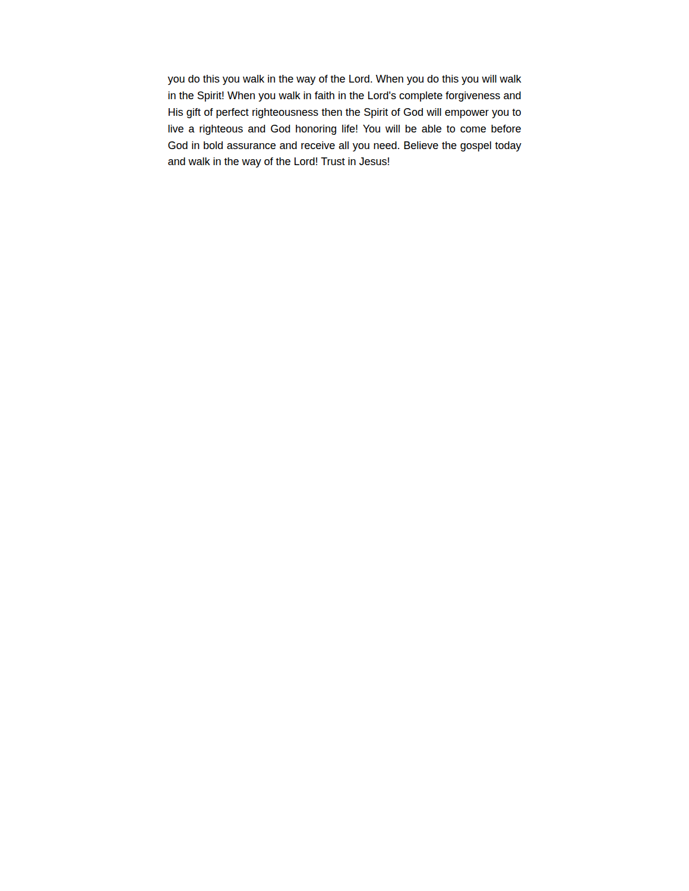you do this you walk in the way of the Lord. When you do this you will walk in the Spirit! When you walk in faith in the Lord's complete forgiveness and His gift of perfect righteousness then the Spirit of God will empower you to live a righteous and God honoring life! You will be able to come before God in bold assurance and receive all you need. Believe the gospel today and walk in the way of the Lord! Trust in Jesus!